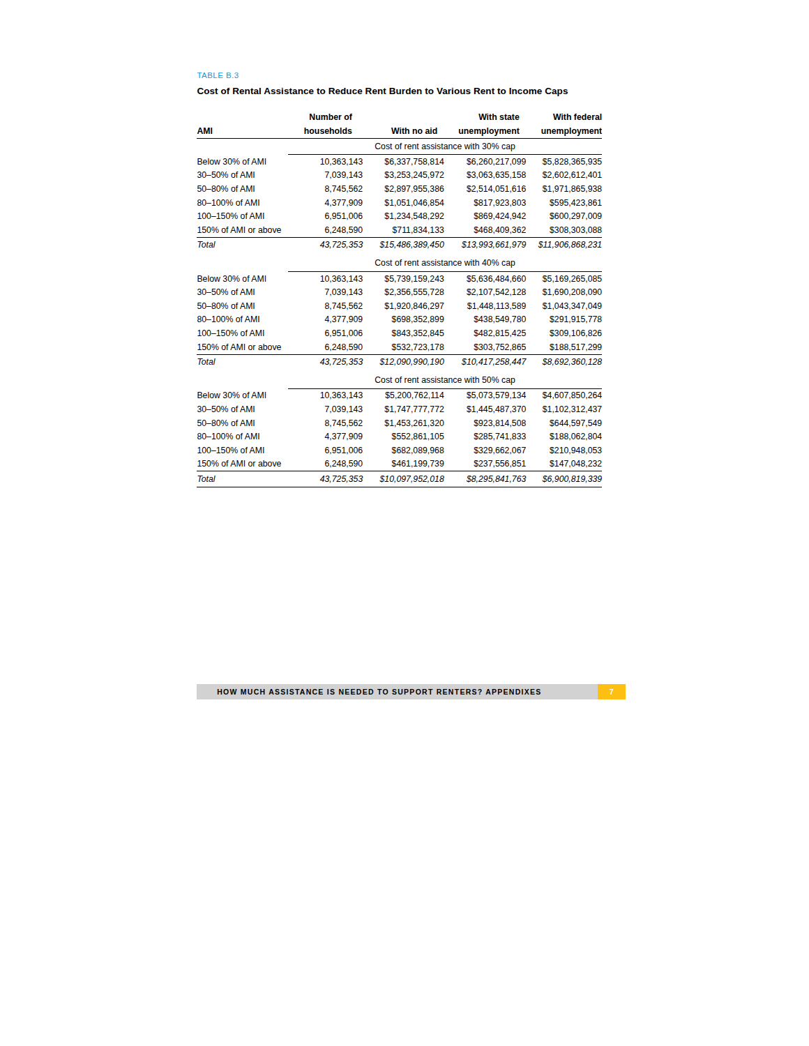TABLE B.3
Cost of Rental Assistance to Reduce Rent Burden to Various Rent to Income Caps
| | Number of | | With state | With federal |
| --- | --- | --- | --- | --- |
| AMI | households | With no aid | unemployment | unemployment |
| | Cost of rent assistance with 30% cap |
| Below 30% of AMI | 10,363,143 | $6,337,758,814 | $6,260,217,099 | $5,828,365,935 |
| 30–50% of AMI | 7,039,143 | $3,253,245,972 | $3,063,635,158 | $2,602,612,401 |
| 50–80% of AMI | 8,745,562 | $2,897,955,386 | $2,514,051,616 | $1,971,865,938 |
| 80–100% of AMI | 4,377,909 | $1,051,046,854 | $817,923,803 | $595,423,861 |
| 100–150% of AMI | 6,951,006 | $1,234,548,292 | $869,424,942 | $600,297,009 |
| 150% of AMI or above | 6,248,590 | $711,834,133 | $468,409,362 | $308,303,088 |
| Total | 43,725,353 | $15,486,389,450 | $13,993,661,979 | $11,906,868,231 |
| | Cost of rent assistance with 40% cap |
| Below 30% of AMI | 10,363,143 | $5,739,159,243 | $5,636,484,660 | $5,169,265,085 |
| 30–50% of AMI | 7,039,143 | $2,356,555,728 | $2,107,542,128 | $1,690,208,090 |
| 50–80% of AMI | 8,745,562 | $1,920,846,297 | $1,448,113,589 | $1,043,347,049 |
| 80–100% of AMI | 4,377,909 | $698,352,899 | $438,549,780 | $291,915,778 |
| 100–150% of AMI | 6,951,006 | $843,352,845 | $482,815,425 | $309,106,826 |
| 150% of AMI or above | 6,248,590 | $532,723,178 | $303,752,865 | $188,517,299 |
| Total | 43,725,353 | $12,090,990,190 | $10,417,258,447 | $8,692,360,128 |
| | Cost of rent assistance with 50% cap |
| Below 30% of AMI | 10,363,143 | $5,200,762,114 | $5,073,579,134 | $4,607,850,264 |
| 30–50% of AMI | 7,039,143 | $1,747,777,772 | $1,445,487,370 | $1,102,312,437 |
| 50–80% of AMI | 8,745,562 | $1,453,261,320 | $923,814,508 | $644,597,549 |
| 80–100% of AMI | 4,377,909 | $552,861,105 | $285,741,833 | $188,062,804 |
| 100–150% of AMI | 6,951,006 | $682,089,968 | $329,662,067 | $210,948,053 |
| 150% of AMI or above | 6,248,590 | $461,199,739 | $237,556,851 | $147,048,232 |
| Total | 43,725,353 | $10,097,952,018 | $8,295,841,763 | $6,900,819,339 |
HOW MUCH ASSISTANCE IS NEEDED TO SUPPORT RENTERS? APPENDIXES
7